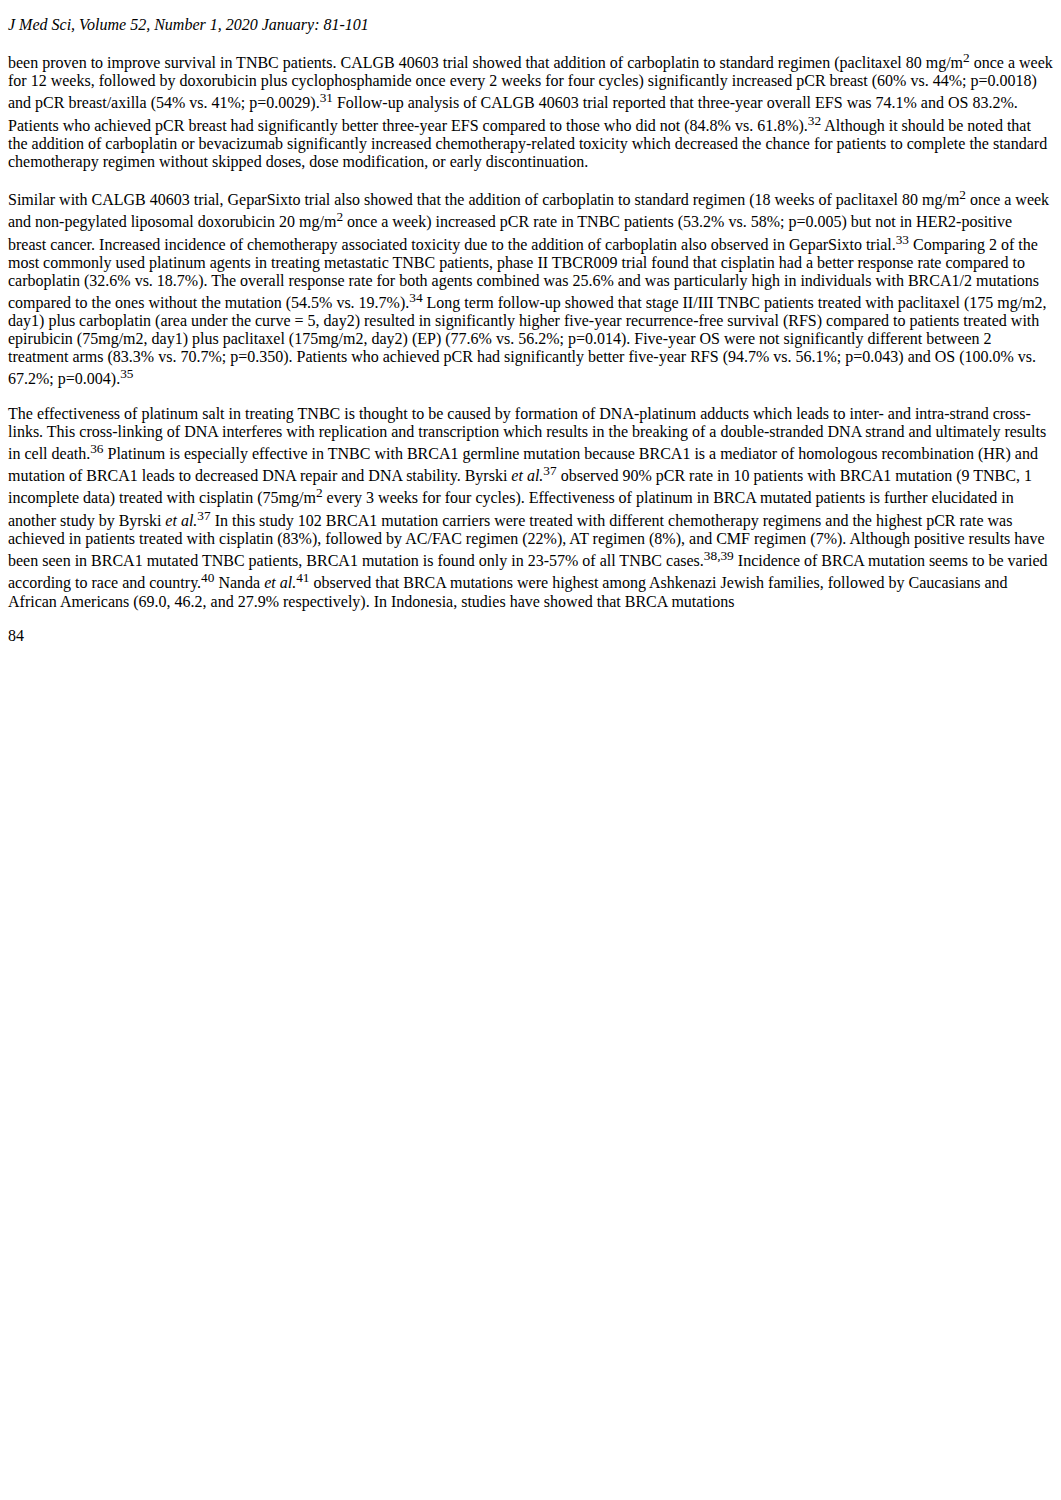J Med Sci, Volume 52, Number 1, 2020 January: 81-101
been proven to improve survival in TNBC patients. CALGB 40603 trial showed that addition of carboplatin to standard regimen (paclitaxel 80 mg/m2 once a week for 12 weeks, followed by doxorubicin plus cyclophosphamide once every 2 weeks for four cycles) significantly increased pCR breast (60% vs. 44%; p=0.0018) and pCR breast/axilla (54% vs. 41%; p=0.0029).31 Follow-up analysis of CALGB 40603 trial reported that three-year overall EFS was 74.1% and OS 83.2%. Patients who achieved pCR breast had significantly better three-year EFS compared to those who did not (84.8% vs. 61.8%).32 Although it should be noted that the addition of carboplatin or bevacizumab significantly increased chemotherapy-related toxicity which decreased the chance for patients to complete the standard chemotherapy regimen without skipped doses, dose modification, or early discontinuation.
Similar with CALGB 40603 trial, GeparSixto trial also showed that the addition of carboplatin to standard regimen (18 weeks of paclitaxel 80 mg/m2 once a week and non-pegylated liposomal doxorubicin 20 mg/m2 once a week) increased pCR rate in TNBC patients (53.2% vs. 58%; p=0.005) but not in HER2-positive breast cancer. Increased incidence of chemotherapy associated toxicity due to the addition of carboplatin also observed in GeparSixto trial.33 Comparing 2 of the most commonly used platinum agents in treating metastatic TNBC patients, phase II TBCR009 trial found that cisplatin had a better response rate compared to carboplatin (32.6% vs. 18.7%). The overall response rate for both agents combined was 25.6% and was particularly high in individuals with BRCA1/2 mutations compared to the ones without the mutation (54.5% vs. 19.7%).34 Long term follow-up showed that stage II/III TNBC patients treated with paclitaxel (175 mg/m2, day1) plus carboplatin (area under the curve = 5, day2) resulted in significantly higher five-year recurrence-free survival (RFS) compared to patients treated with epirubicin (75mg/m2, day1) plus paclitaxel (175mg/m2, day2) (EP) (77.6% vs. 56.2%; p=0.014). Five-year OS were not significantly different between 2 treatment arms (83.3% vs. 70.7%; p=0.350). Patients who achieved pCR had significantly better five-year RFS (94.7% vs. 56.1%; p=0.043) and OS (100.0% vs. 67.2%; p=0.004).35
The effectiveness of platinum salt in treating TNBC is thought to be caused by formation of DNA-platinum adducts which leads to inter- and intra-strand cross-links. This cross-linking of DNA interferes with replication and transcription which results in the breaking of a double-stranded DNA strand and ultimately results in cell death.36 Platinum is especially effective in TNBC with BRCA1 germline mutation because BRCA1 is a mediator of homologous recombination (HR) and mutation of BRCA1 leads to decreased DNA repair and DNA stability. Byrski et al.37 observed 90% pCR rate in 10 patients with BRCA1 mutation (9 TNBC, 1 incomplete data) treated with cisplatin (75mg/m2 every 3 weeks for four cycles). Effectiveness of platinum in BRCA mutated patients is further elucidated in another study by Byrski et al.37 In this study 102 BRCA1 mutation carriers were treated with different chemotherapy regimens and the highest pCR rate was achieved in patients treated with cisplatin (83%), followed by AC/FAC regimen (22%), AT regimen (8%), and CMF regimen (7%). Although positive results have been seen in BRCA1 mutated TNBC patients, BRCA1 mutation is found only in 23-57% of all TNBC cases.38,39 Incidence of BRCA mutation seems to be varied according to race and country.40 Nanda et al.41 observed that BRCA mutations were highest among Ashkenazi Jewish families, followed by Caucasians and African Americans (69.0, 46.2, and 27.9% respectively). In Indonesia, studies have showed that BRCA mutations
84